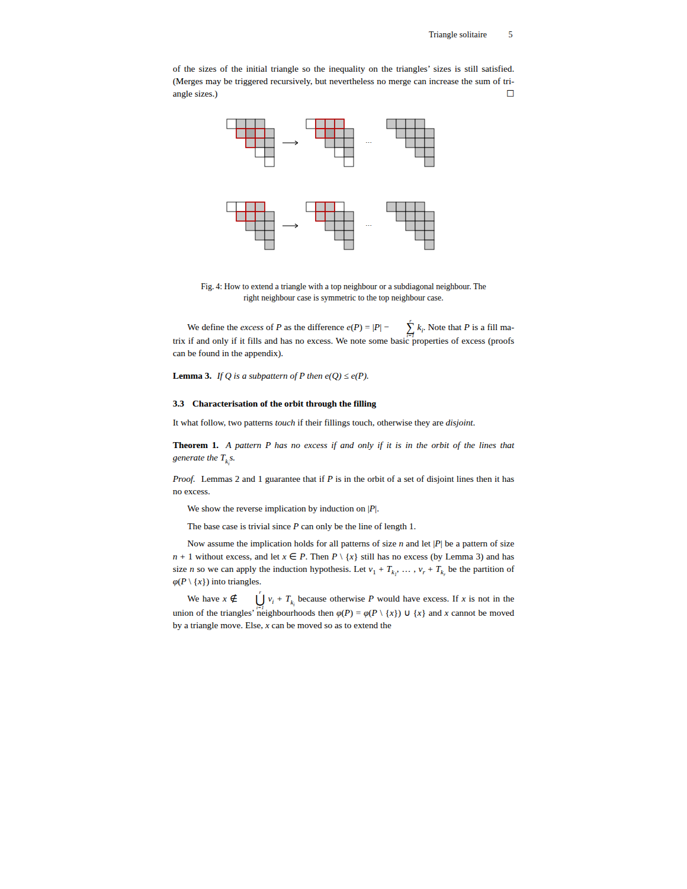Triangle solitaire 5
of the sizes of the initial triangle so the inequality on the triangles’ sizes is still satisfied. (Merges may be triggered recursively, but nevertheless no merge can increase the sum of triangle sizes.)☐
⋯ ⋯
Fig. 4: How to extend a triangle with a top neighbour or a subdiagonal neighbour. The right neighbour case is symmetric to the top neighbour case.
We define the excess of P as the difference e(P) = |P| − r∑i=1 ki. Note that P is a fill matrix if and only if it fills and has no excess. We note some basic properties of excess (proofs can be found in the appendix).
Lemma 3. If Q is a subpattern of P then e(Q) ≤ e(P).
3.3 Characterisation of the orbit through the filling
It what follow, two patterns touch if their fillings touch, otherwise they are disjoint.
Theorem 1. A pattern P has no excess if and only if it is in the orbit of the lines that generate the Tkis.
Proof. Lemmas 2 and 1 guarantee that if P is in the orbit of a set of disjoint lines then it has no excess.
We show the reverse implication by induction on |P|.
The base case is trivial since P can only be the line of length 1.
Now assume the implication holds for all patterns of size n and let |P| be a pattern of size n + 1 without excess, and let x ∈ P. Then P \ {x} still has no excess (by Lemma 3) and has size n so we can apply the induction hypothesis. Let v1 + Tk1, … , vr + Tkr be the partition of φ(P \ {x}) into triangles.
We have x ∉ r⋃i=1 vi + Tki because otherwise P would have excess. If x is not in the union of the triangles’ neighbourhoods then φ(P) = φ(P \ {x}) ∪ {x} and x cannot be moved by a triangle move. Else, x can be moved so as to extend the